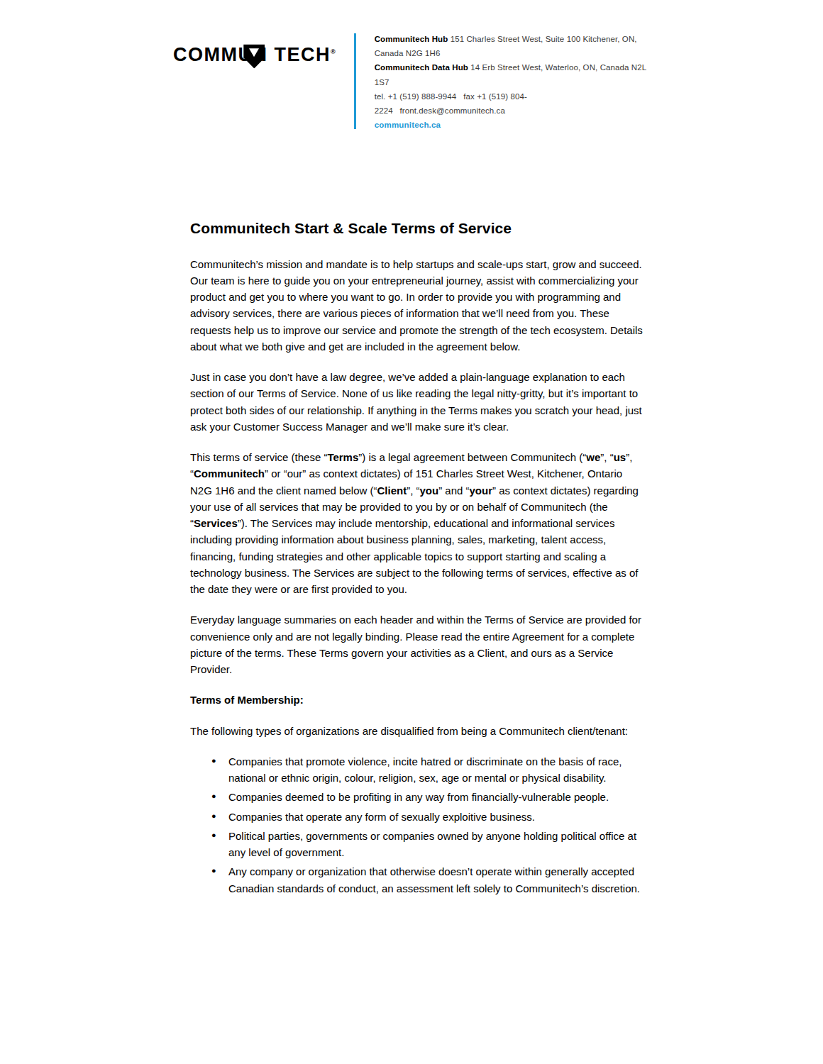COMMUNITECH®
Communitech Hub 151 Charles Street West, Suite 100 Kitchener, ON, Canada N2G 1H6
Communitech Data Hub 14 Erb Street West, Waterloo, ON, Canada N2L 1S7
tel. +1 (519) 888-9944 fax +1 (519) 804-2224 front.desk@communitech.ca
communitech.ca
Communitech Start & Scale Terms of Service
Communitech’s mission and mandate is to help startups and scale-ups start, grow and succeed. Our team is here to guide you on your entrepreneurial journey, assist with commercializing your product and get you to where you want to go. In order to provide you with programming and advisory services, there are various pieces of information that we’ll need from you. These requests help us to improve our service and promote the strength of the tech ecosystem. Details about what we both give and get are included in the agreement below.
Just in case you don’t have a law degree, we’ve added a plain-language explanation to each section of our Terms of Service. None of us like reading the legal nitty-gritty, but it’s important to protect both sides of our relationship. If anything in the Terms makes you scratch your head, just ask your Customer Success Manager and we’ll make sure it’s clear.
This terms of service (these “Terms”) is a legal agreement between Communitech (“we”, “us”, “Communitech” or “our” as context dictates) of 151 Charles Street West, Kitchener, Ontario N2G 1H6 and the client named below (“Client”, “you” and “your” as context dictates) regarding your use of all services that may be provided to you by or on behalf of Communitech (the “Services”). The Services may include mentorship, educational and informational services including providing information about business planning, sales, marketing, talent access, financing, funding strategies and other applicable topics to support starting and scaling a technology business. The Services are subject to the following terms of services, effective as of the date they were or are first provided to you.
Everyday language summaries on each header and within the Terms of Service are provided for convenience only and are not legally binding. Please read the entire Agreement for a complete picture of the terms. These Terms govern your activities as a Client, and ours as a Service Provider.
Terms of Membership:
The following types of organizations are disqualified from being a Communitech client/tenant:
Companies that promote violence, incite hatred or discriminate on the basis of race, national or ethnic origin, colour, religion, sex, age or mental or physical disability.
Companies deemed to be profiting in any way from financially-vulnerable people.
Companies that operate any form of sexually exploitive business.
Political parties, governments or companies owned by anyone holding political office at any level of government.
Any company or organization that otherwise doesn’t operate within generally accepted Canadian standards of conduct, an assessment left solely to Communitech’s discretion.